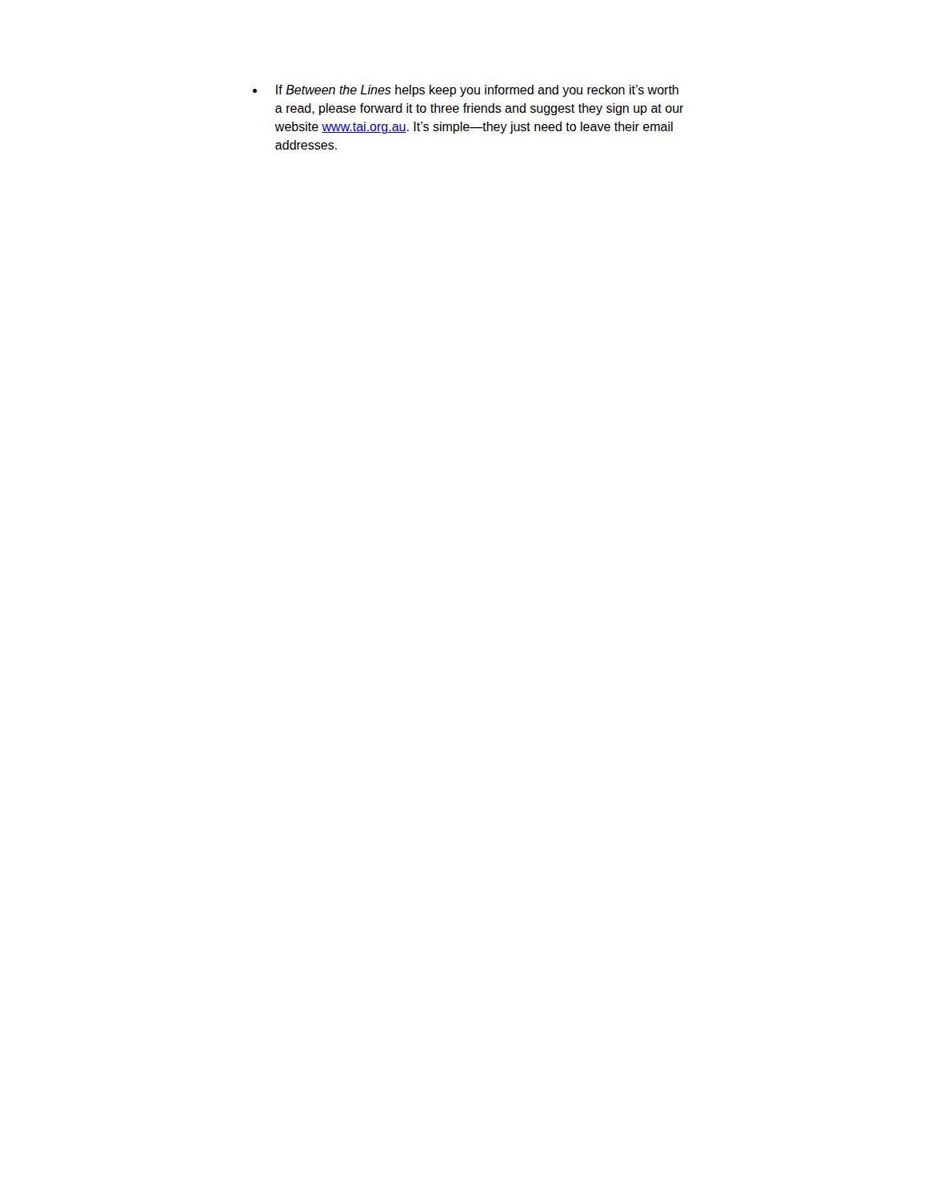If Between the Lines helps keep you informed and you reckon it’s worth a read, please forward it to three friends and suggest they sign up at our website www.tai.org.au. It’s simple—they just need to leave their email addresses.